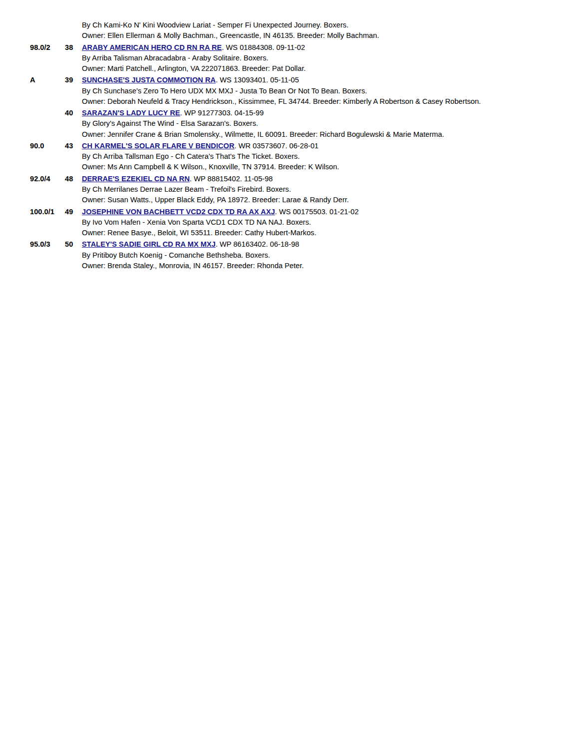| | | By Ch Kami-Ko N' Kini Woodview Lariat - Semper Fi Unexpected Journey. Boxers. Owner: Ellen Ellerman & Molly Bachman., Greencastle, IN 46135. Breeder: Molly Bachman. |
| 98.0/2 | 38 | ARABY AMERICAN HERO CD RN RA RE . WS 01884308. 09-11-02 By Arriba Talisman Abracadabra - Araby Solitaire. Boxers. Owner: Marti Patchell., Arlington, VA 222071863. Breeder: Pat Dollar. |
| A | 39 | SUNCHASE'S JUSTA COMMOTION RA . WS 13093401. 05-11-05 By Ch Sunchase's Zero To Hero UDX MX MXJ - Justa To Bean Or Not To Bean. Boxers. Owner: Deborah Neufeld & Tracy Hendrickson., Kissimmee, FL 34744. Breeder: Kimberly A Robertson & Casey Robertson. |
| | 40 | SARAZAN'S LADY LUCY RE . WP 91277303. 04-15-99 By Glory's Against The Wind - Elsa Sarazan's. Boxers. Owner: Jennifer Crane & Brian Smolensky., Wilmette, IL 60091. Breeder: Richard Bogulewski & Marie Materma. |
| 90.0 | 43 | CH KARMEL'S SOLAR FLARE V BENDICOR . WR 03573607. 06-28-01 By Ch Arriba Tallsman Ego - Ch Catera's That's The Ticket. Boxers. Owner: Ms Ann Campbell & K Wilson., Knoxville, TN 37914. Breeder: K Wilson. |
| 92.0/4 | 48 | DERRAE'S EZEKIEL CD NA RN . WP 88815402. 11-05-98 By Ch Merrilanes Derrae Lazer Beam - Trefoil's Firebird. Boxers. Owner: Susan Watts., Upper Black Eddy, PA 18972. Breeder: Larae & Randy Derr. |
| 100.0/1 | 49 | JOSEPHINE VON BACHBETT VCD2 CDX TD RA AX AXJ . WS 00175503. 01-21-02 By Ivo Vom Hafen - Xenia Von Sparta VCD1 CDX TD NA NAJ. Boxers. Owner: Renee Basye., Beloit, WI 53511. Breeder: Cathy Hubert-Markos. |
| 95.0/3 | 50 | STALEY'S SADIE GIRL CD RA MX MXJ . WP 86163402. 06-18-98 By Pritiboy Butch Koenig - Comanche Bethsheba. Boxers. Owner: Brenda Staley., Monrovia, IN 46157. Breeder: Rhonda Peter. |